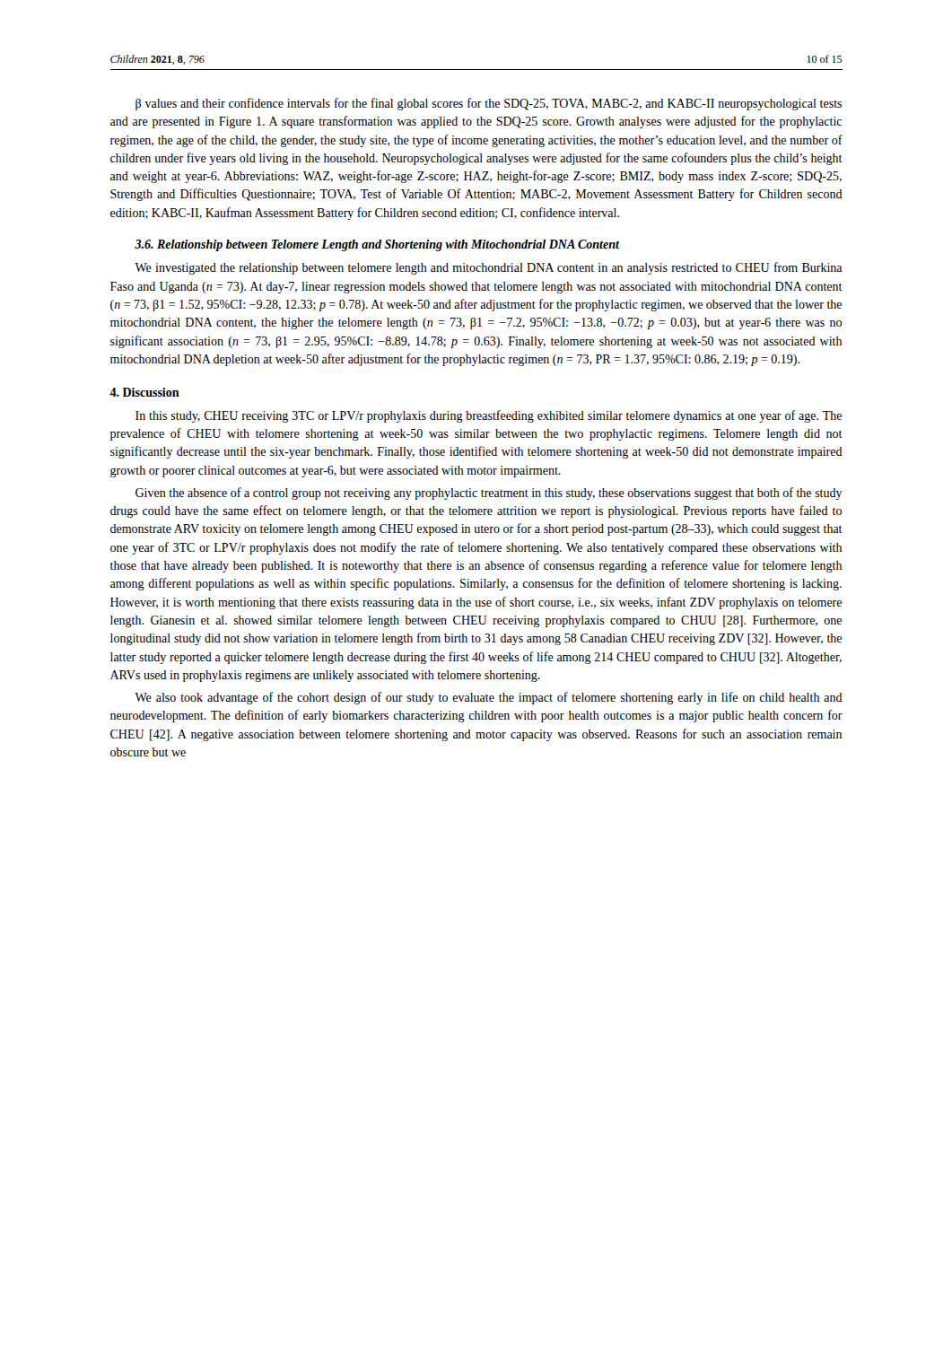Children 2021, 8, 796 10 of 15
β values and their confidence intervals for the final global scores for the SDQ-25, TOVA, MABC-2, and KABC-II neuropsychological tests and are presented in Figure 1. A square transformation was applied to the SDQ-25 score. Growth analyses were adjusted for the prophylactic regimen, the age of the child, the gender, the study site, the type of income generating activities, the mother’s education level, and the number of children under five years old living in the household. Neuropsychological analyses were adjusted for the same cofounders plus the child’s height and weight at year-6. Abbreviations: WAZ, weight-for-age Z-score; HAZ, height-for-age Z-score; BMIZ, body mass index Z-score; SDQ-25, Strength and Difficulties Questionnaire; TOVA, Test of Variable Of Attention; MABC-2, Movement Assessment Battery for Children second edition; KABC-II, Kaufman Assessment Battery for Children second edition; CI, confidence interval.
3.6. Relationship between Telomere Length and Shortening with Mitochondrial DNA Content
We investigated the relationship between telomere length and mitochondrial DNA content in an analysis restricted to CHEU from Burkina Faso and Uganda (n = 73). At day-7, linear regression models showed that telomere length was not associated with mitochondrial DNA content (n = 73, β1 = 1.52, 95%CI: −9.28, 12.33; p = 0.78). At week-50 and after adjustment for the prophylactic regimen, we observed that the lower the mitochondrial DNA content, the higher the telomere length (n = 73, β1 = −7.2, 95%CI: −13.8, −0.72; p = 0.03), but at year-6 there was no significant association (n = 73, β1 = 2.95, 95%CI: −8.89, 14.78; p = 0.63). Finally, telomere shortening at week-50 was not associated with mitochondrial DNA depletion at week-50 after adjustment for the prophylactic regimen (n = 73, PR = 1.37, 95%CI: 0.86, 2.19; p = 0.19).
4. Discussion
In this study, CHEU receiving 3TC or LPV/r prophylaxis during breastfeeding exhibited similar telomere dynamics at one year of age. The prevalence of CHEU with telomere shortening at week-50 was similar between the two prophylactic regimens. Telomere length did not significantly decrease until the six-year benchmark. Finally, those identified with telomere shortening at week-50 did not demonstrate impaired growth or poorer clinical outcomes at year-6, but were associated with motor impairment.
Given the absence of a control group not receiving any prophylactic treatment in this study, these observations suggest that both of the study drugs could have the same effect on telomere length, or that the telomere attrition we report is physiological. Previous reports have failed to demonstrate ARV toxicity on telomere length among CHEU exposed in utero or for a short period post-partum (28–33), which could suggest that one year of 3TC or LPV/r prophylaxis does not modify the rate of telomere shortening. We also tentatively compared these observations with those that have already been published. It is noteworthy that there is an absence of consensus regarding a reference value for telomere length among different populations as well as within specific populations. Similarly, a consensus for the definition of telomere shortening is lacking. However, it is worth mentioning that there exists reassuring data in the use of short course, i.e., six weeks, infant ZDV prophylaxis on telomere length. Gianesin et al. showed similar telomere length between CHEU receiving prophylaxis compared to CHUU [28]. Furthermore, one longitudinal study did not show variation in telomere length from birth to 31 days among 58 Canadian CHEU receiving ZDV [32]. However, the latter study reported a quicker telomere length decrease during the first 40 weeks of life among 214 CHEU compared to CHUU [32]. Altogether, ARVs used in prophylaxis regimens are unlikely associated with telomere shortening.
We also took advantage of the cohort design of our study to evaluate the impact of telomere shortening early in life on child health and neurodevelopment. The definition of early biomarkers characterizing children with poor health outcomes is a major public health concern for CHEU [42]. A negative association between telomere shortening and motor capacity was observed. Reasons for such an association remain obscure but we